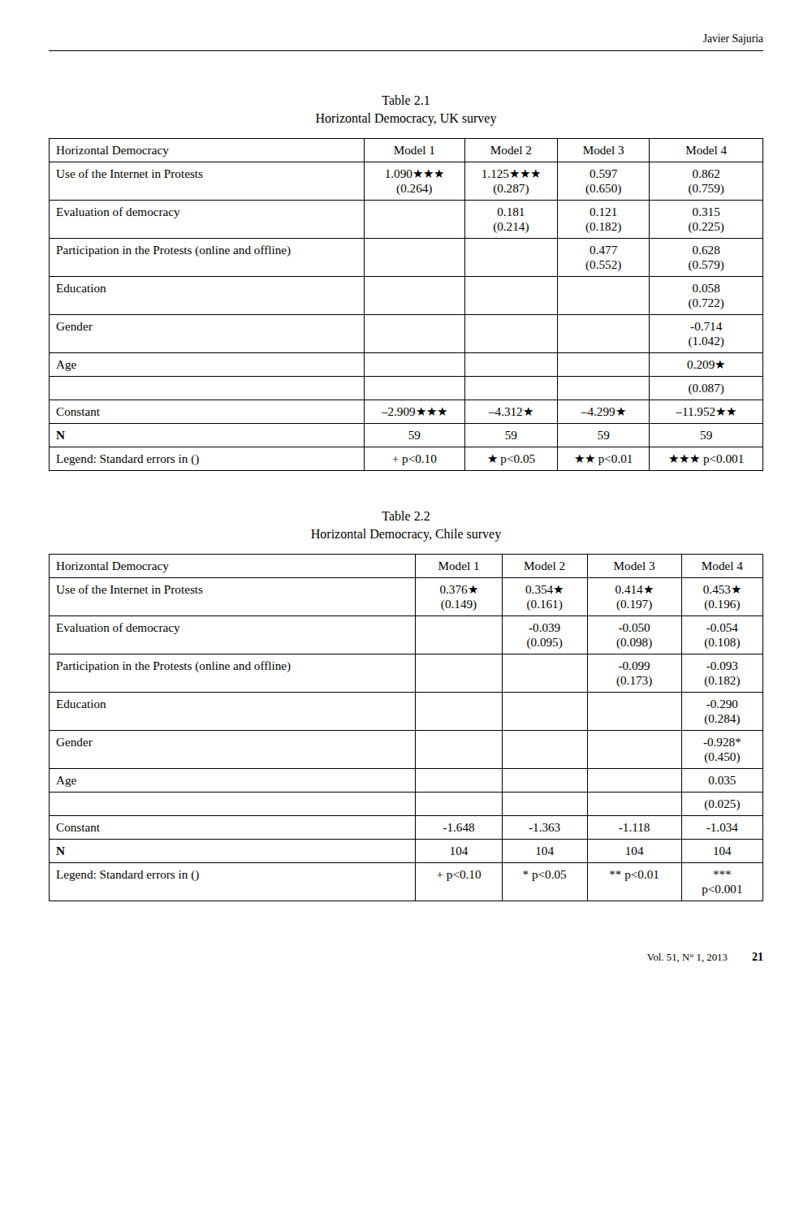Javier Sajuria
Table 2.1 Horizontal Democracy, UK survey
| Horizontal Democracy | Model 1 | Model 2 | Model 3 | Model 4 |
| --- | --- | --- | --- | --- |
| Use of the Internet in Protests | 1.090★★★ (0.264) | 1.125★★★ (0.287) | 0.597 (0.650) | 0.862 (0.759) |
| Evaluation of democracy | | 0.181 (0.214) | 0.121 (0.182) | 0.315 (0.225) |
| Participation in the Protests (online and offline) | | | 0.477 (0.552) | 0.628 (0.579) |
| Education | | | | 0.058 (0.722) |
| Gender | | | | -0.714 (1.042) |
| Age | | | | 0.209★ |
| | | | | (0.087) |
| Constant | –2.909★★★ | –4.312★ | –4.299★ | –11.952★★ |
| N | 59 | 59 | 59 | 59 |
| Legend: Standard errors in () | + p<0.10 | ★ p<0.05 | ★★ p<0.01 | ★★★ p<0.001 |
Table 2.2 Horizontal Democracy, Chile survey
| Horizontal Democracy | Model 1 | Model 2 | Model 3 | Model 4 |
| --- | --- | --- | --- | --- |
| Use of the Internet in Protests | 0.376★ (0.149) | 0.354★ (0.161) | 0.414★ (0.197) | 0.453★ (0.196) |
| Evaluation of democracy | | -0.039 (0.095) | -0.050 (0.098) | -0.054 (0.108) |
| Participation in the Protests (online and offline) | | | -0.099 (0.173) | -0.093 (0.182) |
| Education | | | | -0.290 (0.284) |
| Gender | | | | -0.928* (0.450) |
| Age | | | | 0.035 |
| | | | | (0.025) |
| Constant | -1.648 | -1.363 | -1.118 | -1.034 |
| N | 104 | 104 | 104 | 104 |
| Legend: Standard errors in () | + p<0.10 | * p<0.05 | ** p<0.01 | *** p<0.001 |
Vol. 51, N° 1, 2013 21